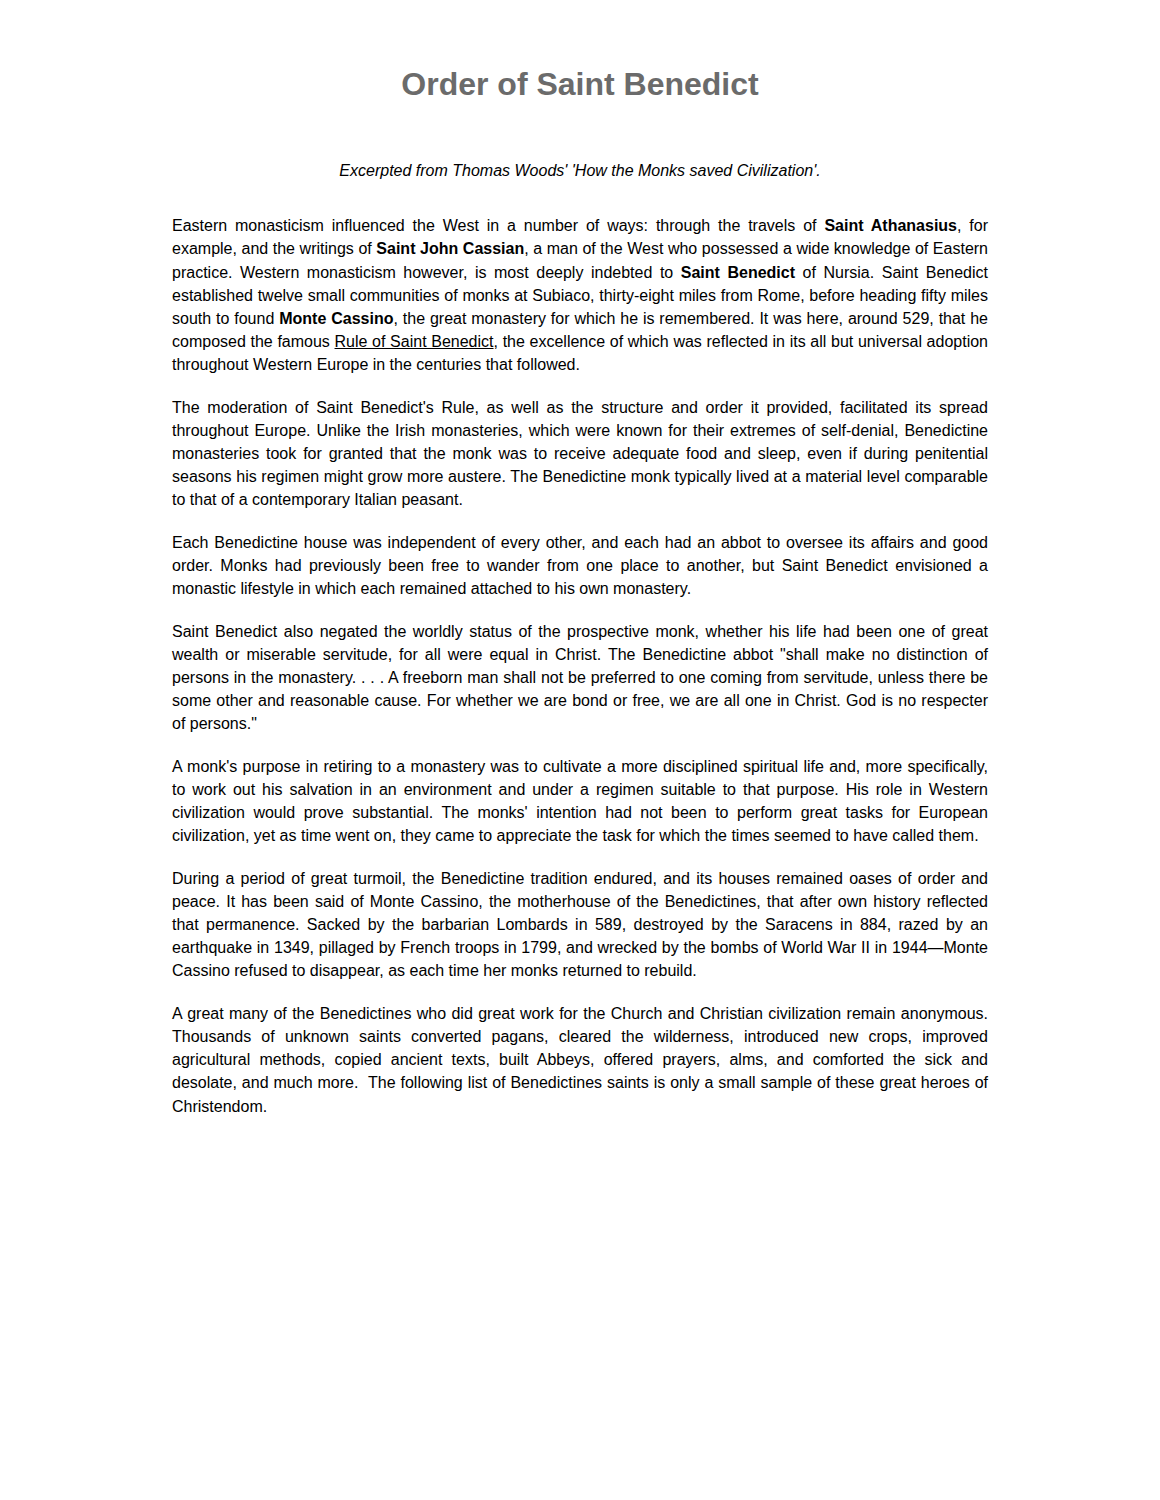Order of Saint Benedict
Excerpted from Thomas Woods' 'How the Monks saved Civilization'.
Eastern monasticism influenced the West in a number of ways: through the travels of Saint Athanasius, for example, and the writings of Saint John Cassian, a man of the West who possessed a wide knowledge of Eastern practice. Western monasticism however, is most deeply indebted to Saint Benedict of Nursia. Saint Benedict established twelve small communities of monks at Subiaco, thirty-eight miles from Rome, before heading fifty miles south to found Monte Cassino, the great monastery for which he is remembered. It was here, around 529, that he composed the famous Rule of Saint Benedict, the excellence of which was reflected in its all but universal adoption throughout Western Europe in the centuries that followed.
The moderation of Saint Benedict's Rule, as well as the structure and order it provided, facilitated its spread throughout Europe. Unlike the Irish monasteries, which were known for their extremes of self-denial, Benedictine monasteries took for granted that the monk was to receive adequate food and sleep, even if during penitential seasons his regimen might grow more austere. The Benedictine monk typically lived at a material level comparable to that of a contemporary Italian peasant.
Each Benedictine house was independent of every other, and each had an abbot to oversee its affairs and good order. Monks had previously been free to wander from one place to another, but Saint Benedict envisioned a monastic lifestyle in which each remained attached to his own monastery.
Saint Benedict also negated the worldly status of the prospective monk, whether his life had been one of great wealth or miserable servitude, for all were equal in Christ. The Benedictine abbot "shall make no distinction of persons in the monastery. . . . A freeborn man shall not be preferred to one coming from servitude, unless there be some other and reasonable cause. For whether we are bond or free, we are all one in Christ. God is no respecter of persons."
A monk's purpose in retiring to a monastery was to cultivate a more disciplined spiritual life and, more specifically, to work out his salvation in an environment and under a regimen suitable to that purpose. His role in Western civilization would prove substantial. The monks' intention had not been to perform great tasks for European civilization, yet as time went on, they came to appreciate the task for which the times seemed to have called them.
During a period of great turmoil, the Benedictine tradition endured, and its houses remained oases of order and peace. It has been said of Monte Cassino, the motherhouse of the Benedictines, that after own history reflected that permanence. Sacked by the barbarian Lombards in 589, destroyed by the Saracens in 884, razed by an earthquake in 1349, pillaged by French troops in 1799, and wrecked by the bombs of World War II in 1944—Monte Cassino refused to disappear, as each time her monks returned to rebuild.
A great many of the Benedictines who did great work for the Church and Christian civilization remain anonymous. Thousands of unknown saints converted pagans, cleared the wilderness, introduced new crops, improved agricultural methods, copied ancient texts, built Abbeys, offered prayers, alms, and comforted the sick and desolate, and much more. The following list of Benedictines saints is only a small sample of these great heroes of Christendom.